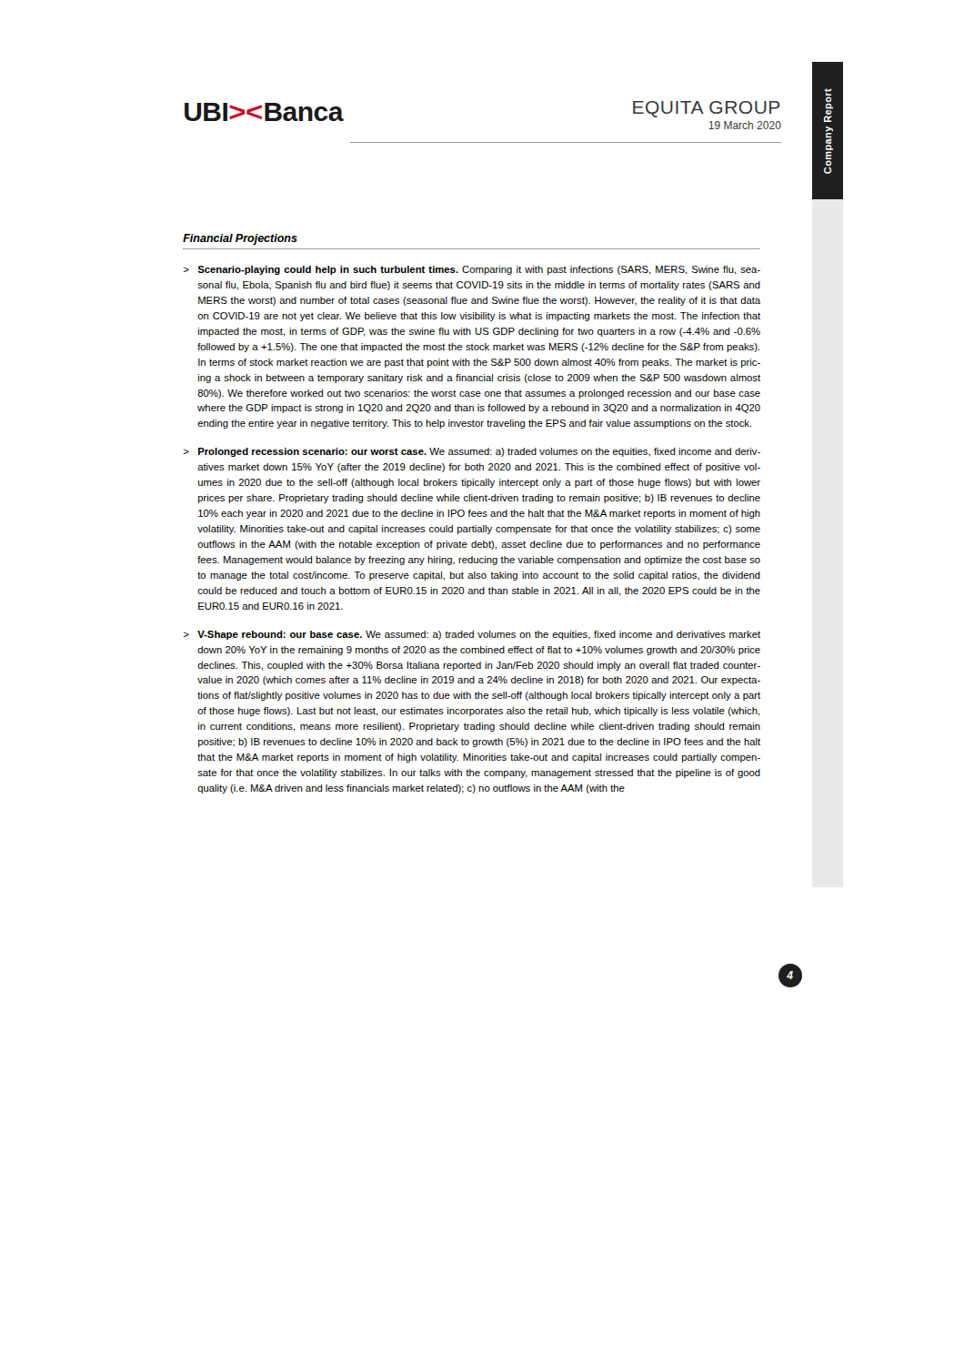Company Report
UBI><Banca
EQUITA GROUP
19 March 2020
Financial Projections
Scenario-playing could help in such turbulent times. Comparing it with past infections (SARS, MERS, Swine flu, seasonal flu, Ebola, Spanish flu and bird flue) it seems that COVID-19 sits in the middle in terms of mortality rates (SARS and MERS the worst) and number of total cases (seasonal flue and Swine flue the worst). However, the reality of it is that data on COVID-19 are not yet clear. We believe that this low visibility is what is impacting markets the most. The infection that impacted the most, in terms of GDP, was the swine flu with US GDP declining for two quarters in a row (-4.4% and -0.6% followed by a +1.5%). The one that impacted the most the stock market was MERS (-12% decline for the S&P from peaks). In terms of stock market reaction we are past that point with the S&P 500 down almost 40% from peaks. The market is pricing a shock in between a temporary sanitary risk and a financial crisis (close to 2009 when the S&P 500 wasdown almost 80%). We therefore worked out two scenarios: the worst case one that assumes a prolonged recession and our base case where the GDP impact is strong in 1Q20 and 2Q20 and than is followed by a rebound in 3Q20 and a normalization in 4Q20 ending the entire year in negative territory. This to help investor traveling the EPS and fair value assumptions on the stock.
Prolonged recession scenario: our worst case. We assumed: a) traded volumes on the equities, fixed income and derivatives market down 15% YoY (after the 2019 decline) for both 2020 and 2021. This is the combined effect of positive volumes in 2020 due to the sell-off (although local brokers tipically intercept only a part of those huge flows) but with lower prices per share. Proprietary trading should decline while client-driven trading to remain positive; b) IB revenues to decline 10% each year in 2020 and 2021 due to the decline in IPO fees and the halt that the M&A market reports in moment of high volatility. Minorities take-out and capital increases could partially compensate for that once the volatility stabilizes; c) some outflows in the AAM (with the notable exception of private debt), asset decline due to performances and no performance fees. Management would balance by freezing any hiring, reducing the variable compensation and optimize the cost base so to manage the total cost/income. To preserve capital, but also taking into account to the solid capital ratios, the dividend could be reduced and touch a bottom of EUR0.15 in 2020 and than stable in 2021. All in all, the 2020 EPS could be in the EUR0.15 and EUR0.16 in 2021.
V-Shape rebound: our base case. We assumed: a) traded volumes on the equities, fixed income and derivatives market down 20% YoY in the remaining 9 months of 2020 as the combined effect of flat to +10% volumes growth and 20/30% price declines. This, coupled with the +30% Borsa Italiana reported in Jan/Feb 2020 should imply an overall flat traded countervalue in 2020 (which comes after a 11% decline in 2019 and a 24% decline in 2018) for both 2020 and 2021. Our expectations of flat/slightly positive volumes in 2020 has to due with the sell-off (although local brokers tipically intercept only a part of those huge flows). Last but not least, our estimates incorporates also the retail hub, which tipically is less volatile (which, in current conditions, means more resilient). Proprietary trading should decline while client-driven trading should remain positive; b) IB revenues to decline 10% in 2020 and back to growth (5%) in 2021 due to the decline in IPO fees and the halt that the M&A market reports in moment of high volatility. Minorities take-out and capital increases could partially compensate for that once the volatility stabilizes. In our talks with the company, management stressed that the pipeline is of good quality (i.e. M&A driven and less financials market related); c) no outflows in the AAM (with the
4